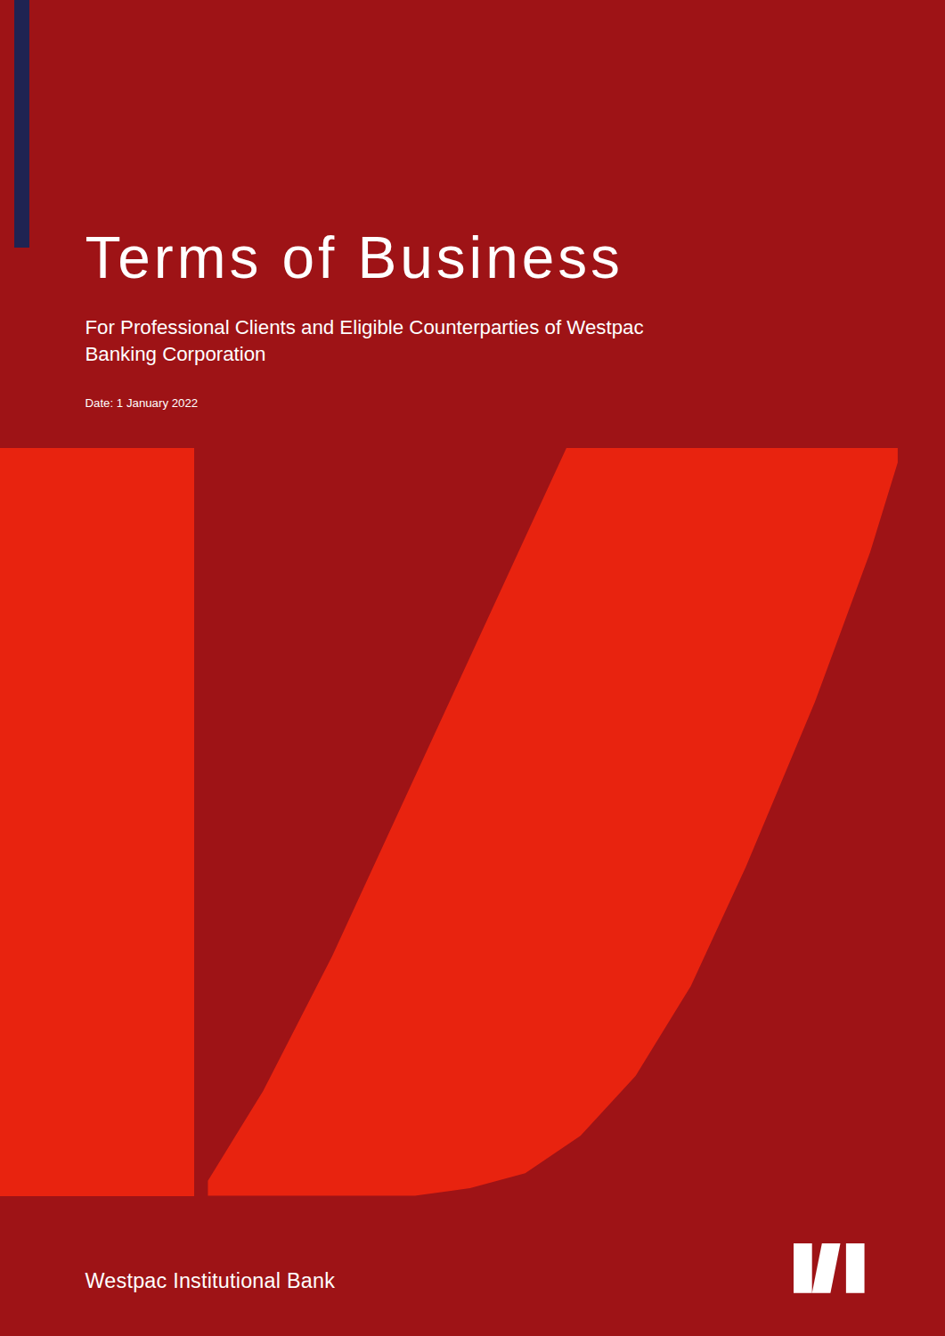Terms of Business
For Professional Clients and Eligible Counterparties of Westpac Banking Corporation
Date: 1 January 2022
Westpac Institutional Bank